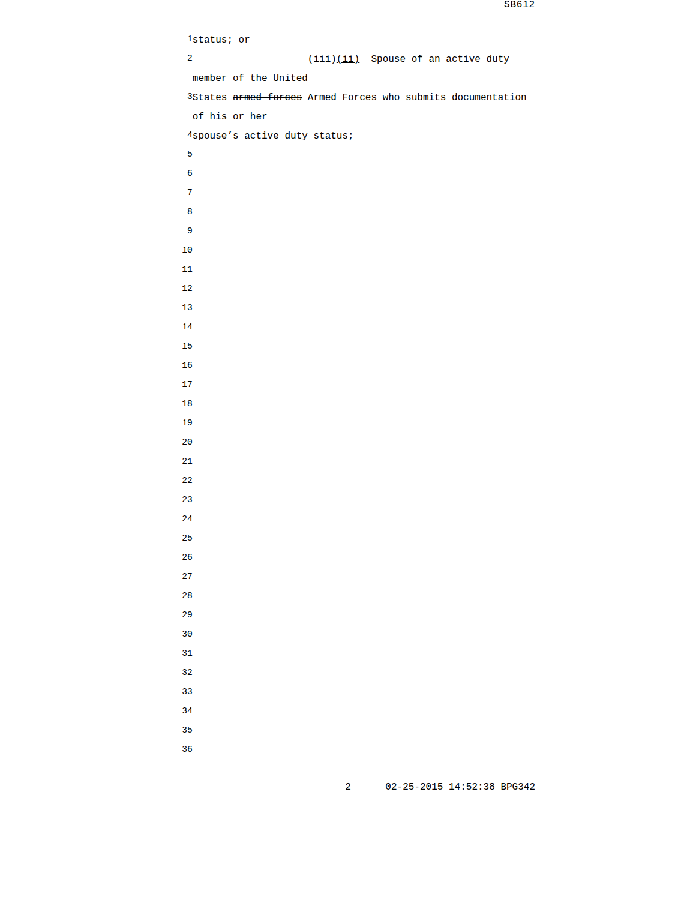SB612
| 1 | status; or |
| 2 | (iii) (ii) Spouse of an active duty member of the United |
| 3 | States armed forces Armed Forces who submits documentation of his or her |
| 4 | spouse’s active duty status; |
| 5 | |
| 6 | |
| 7 | |
| 8 | |
| 9 | |
| 10 | |
| 11 | |
| 12 | |
| 13 | |
| 14 | |
| 15 | |
| 16 | |
| 17 | |
| 18 | |
| 19 | |
| 20 | |
| 21 | |
| 22 | |
| 23 | |
| 24 | |
| 25 | |
| 26 | |
| 27 | |
| 28 | |
| 29 | |
| 30 | |
| 31 | |
| 32 | |
| 33 | |
| 34 | |
| 35 | |
| 36 | |
2
02-25-2015 14:52:38 BPG342